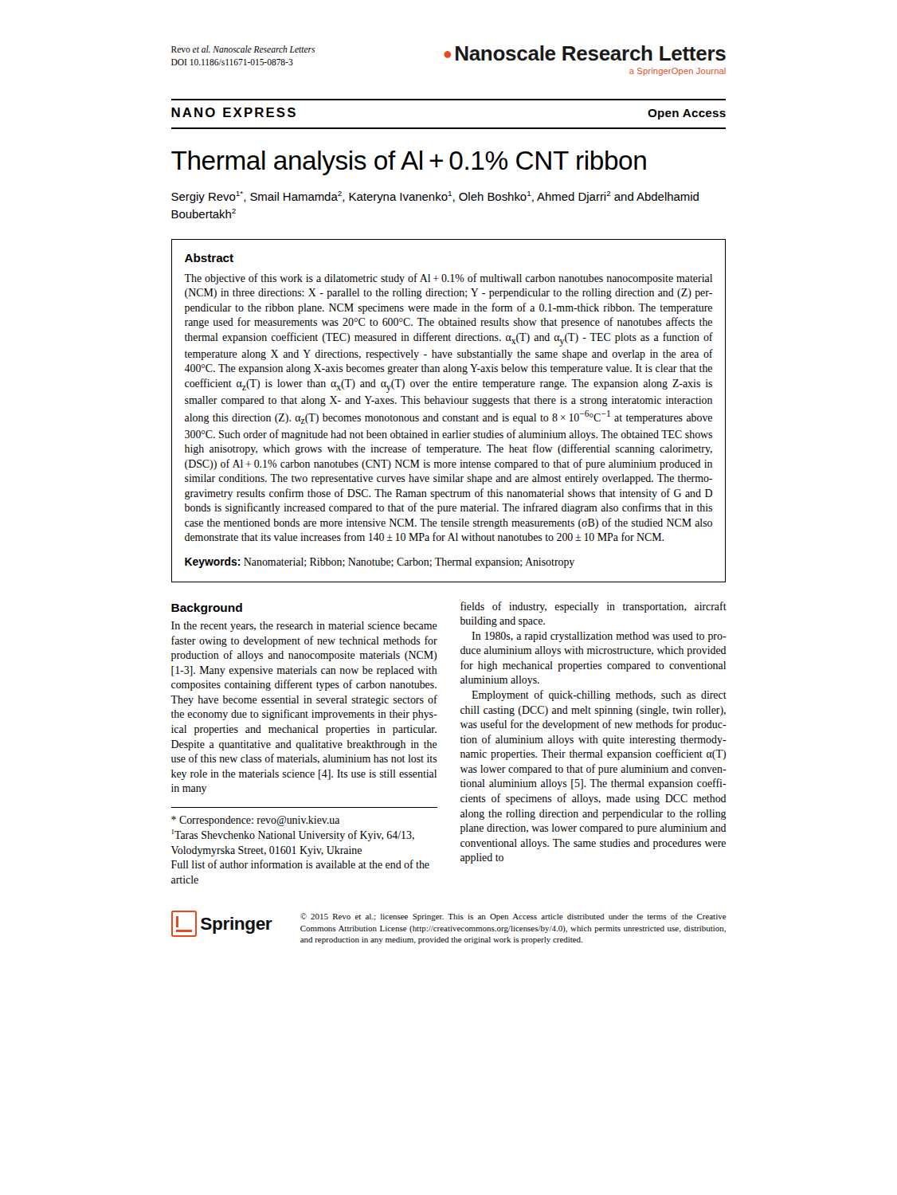Revo et al. Nanoscale Research Letters
DOI 10.1186/s11671-015-0878-3
●Nanoscale Research Letters
a SpringerOpen Journal
NANO EXPRESS
Open Access
Thermal analysis of Al + 0.1% CNT ribbon
Sergiy Revo1*, Smail Hamamda2, Kateryna Ivanenko1, Oleh Boshko1, Ahmed Djarri2 and Abdelhamid Boubertakh2
Abstract
The objective of this work is a dilatometric study of Al + 0.1% of multiwall carbon nanotubes nanocomposite material (NCM) in three directions: X - parallel to the rolling direction; Y - perpendicular to the rolling direction and (Z) perpendicular to the ribbon plane. NCM specimens were made in the form of a 0.1-mm-thick ribbon. The temperature range used for measurements was 20°C to 600°C. The obtained results show that presence of nanotubes affects the thermal expansion coefficient (TEC) measured in different directions. αx(T) and αy(T) - TEC plots as a function of temperature along X and Y directions, respectively - have substantially the same shape and overlap in the area of 400°C. The expansion along X-axis becomes greater than along Y-axis below this temperature value. It is clear that the coefficient αz(T) is lower than αx(T) and αy(T) over the entire temperature range. The expansion along Z-axis is smaller compared to that along X- and Y-axes. This behaviour suggests that there is a strong interatomic interaction along this direction (Z). αz(T) becomes monotonous and constant and is equal to 8 × 10−6°C−1 at temperatures above 300°C. Such order of magnitude had not been obtained in earlier studies of aluminium alloys. The obtained TEC shows high anisotropy, which grows with the increase of temperature. The heat flow (differential scanning calorimetry, (DSC)) of Al + 0.1% carbon nanotubes (CNT) NCM is more intense compared to that of pure aluminium produced in similar conditions. The two representative curves have similar shape and are almost entirely overlapped. The thermogravimetry results confirm those of DSC. The Raman spectrum of this nanomaterial shows that intensity of G and D bonds is significantly increased compared to that of the pure material. The infrared diagram also confirms that in this case the mentioned bonds are more intensive NCM. The tensile strength measurements (σB) of the studied NCM also demonstrate that its value increases from 140 ± 10 MPa for Al without nanotubes to 200 ± 10 MPa for NCM.
Keywords: Nanomaterial; Ribbon; Nanotube; Carbon; Thermal expansion; Anisotropy
Background
In the recent years, the research in material science became faster owing to development of new technical methods for production of alloys and nanocomposite materials (NCM) [1-3]. Many expensive materials can now be replaced with composites containing different types of carbon nanotubes. They have become essential in several strategic sectors of the economy due to significant improvements in their physical properties and mechanical properties in particular. Despite a quantitative and qualitative breakthrough in the use of this new class of materials, aluminium has not lost its key role in the materials science [4]. Its use is still essential in many
* Correspondence: revo@univ.kiev.ua
1Taras Shevchenko National University of Kyiv, 64/13, Volodymyrska Street, 01601 Kyiv, Ukraine
Full list of author information is available at the end of the article
fields of industry, especially in transportation, aircraft building and space.
In 1980s, a rapid crystallization method was used to produce aluminium alloys with microstructure, which provided for high mechanical properties compared to conventional aluminium alloys.
Employment of quick-chilling methods, such as direct chill casting (DCC) and melt spinning (single, twin roller), was useful for the development of new methods for production of aluminium alloys with quite interesting thermodynamic properties. Their thermal expansion coefficient α(T) was lower compared to that of pure aluminium and conventional aluminium alloys [5]. The thermal expansion coefficients of specimens of alloys, made using DCC method along the rolling direction and perpendicular to the rolling plane direction, was lower compared to pure aluminium and conventional alloys. The same studies and procedures were applied to
Springer
© 2015 Revo et al.; licensee Springer. This is an Open Access article distributed under the terms of the Creative Commons Attribution License (http://creativecommons.org/licenses/by/4.0), which permits unrestricted use, distribution, and reproduction in any medium, provided the original work is properly credited.